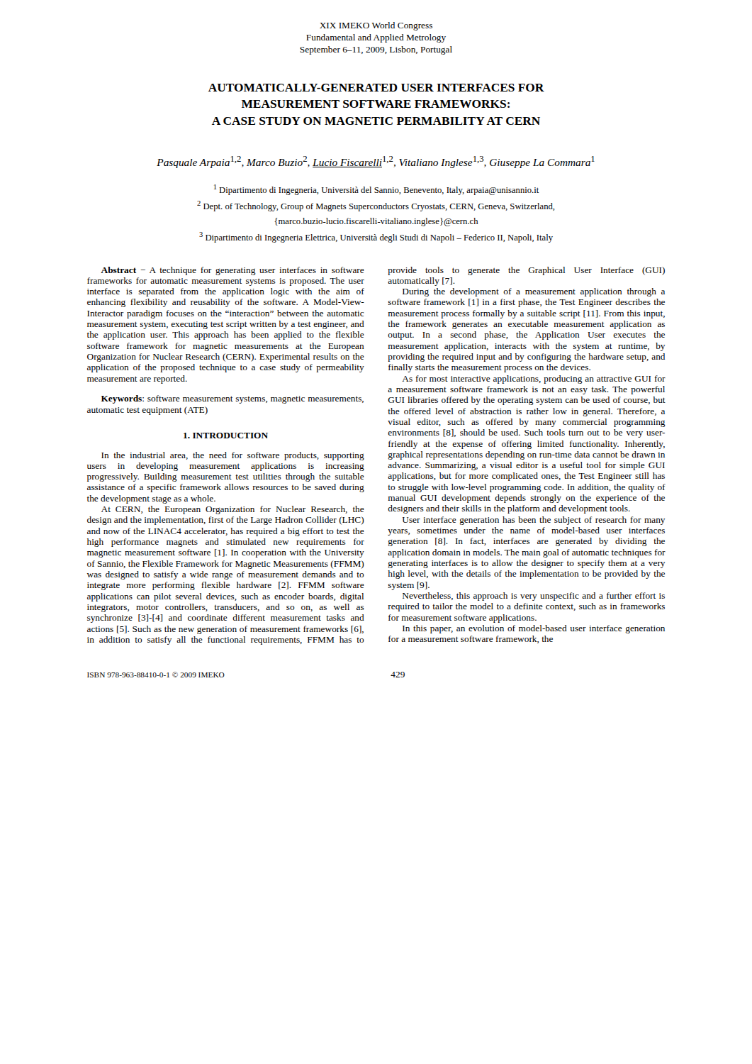XIX IMEKO World Congress
Fundamental and Applied Metrology
September 6–11, 2009, Lisbon, Portugal
Automatically-Generated User Interfaces for
Measurement Software Frameworks:
A Case Study on Magnetic Permability at CERN
Pasquale Arpaia1,2, Marco Buzio2, Lucio Fiscarelli1,2, Vitaliano Inglese1,3, Giuseppe La Commara1
1 Dipartimento di Ingegneria, Università del Sannio, Benevento, Italy, arpaia@unisannio.it
2 Dept. of Technology, Group of Magnets Superconductors Cryostats, CERN, Geneva, Switzerland,
{marco.buzio-lucio.fiscarelli-vitaliano.inglese}@cern.ch
3 Dipartimento di Ingegneria Elettrica, Università degli Studi di Napoli – Federico II, Napoli, Italy
Abstract − A technique for generating user interfaces in software frameworks for automatic measurement systems is proposed. The user interface is separated from the application logic with the aim of enhancing flexibility and reusability of the software. A Model-View-Interactor paradigm focuses on the “interaction” between the automatic measurement system, executing test script written by a test engineer, and the application user. This approach has been applied to the flexible software framework for magnetic measurements at the European Organization for Nuclear Research (CERN). Experimental results on the application of the proposed technique to a case study of permeability measurement are reported.
Keywords: software measurement systems, magnetic measurements, automatic test equipment (ATE)
1. Introduction
In the industrial area, the need for software products, supporting users in developing measurement applications is increasing progressively. Building measurement test utilities through the suitable assistance of a specific framework allows resources to be saved during the development stage as a whole.
At CERN, the European Organization for Nuclear Research, the design and the implementation, first of the Large Hadron Collider (LHC) and now of the LINAC4 accelerator, has required a big effort to test the high performance magnets and stimulated new requirements for magnetic measurement software [1]. In cooperation with the University of Sannio, the Flexible Framework for Magnetic Measurements (FFMM) was designed to satisfy a wide range of measurement demands and to integrate more performing flexible hardware [2]. FFMM software applications can pilot several devices, such as encoder boards, digital integrators, motor controllers, transducers, and so on, as well as synchronize [3]-[4] and coordinate different measurement tasks and actions [5]. Such as the new generation of measurement frameworks [6], in addition to satisfy all the functional requirements, FFMM has to provide tools to generate the Graphical User Interface (GUI) automatically [7].
During the development of a measurement application through a software framework [1] in a first phase, the Test Engineer describes the measurement process formally by a suitable script [11]. From this input, the framework generates an executable measurement application as output. In a second phase, the Application User executes the measurement application, interacts with the system at runtime, by providing the required input and by configuring the hardware setup, and finally starts the measurement process on the devices.
As for most interactive applications, producing an attractive GUI for a measurement software framework is not an easy task. The powerful GUI libraries offered by the operating system can be used of course, but the offered level of abstraction is rather low in general. Therefore, a visual editor, such as offered by many commercial programming environments [8], should be used. Such tools turn out to be very user-friendly at the expense of offering limited functionality. Inherently, graphical representations depending on run-time data cannot be drawn in advance. Summarizing, a visual editor is a useful tool for simple GUI applications, but for more complicated ones, the Test Engineer still has to struggle with low-level programming code. In addition, the quality of manual GUI development depends strongly on the experience of the designers and their skills in the platform and development tools.
User interface generation has been the subject of research for many years, sometimes under the name of model-based user interfaces generation [8]. In fact, interfaces are generated by dividing the application domain in models. The main goal of automatic techniques for generating interfaces is to allow the designer to specify them at a very high level, with the details of the implementation to be provided by the system [9].
Nevertheless, this approach is very unspecific and a further effort is required to tailor the model to a definite context, such as in frameworks for measurement software applications.
In this paper, an evolution of model-based user interface generation for a measurement software framework, the
ISBN 978-963-88410-0-1 © 2009 IMEKO 429